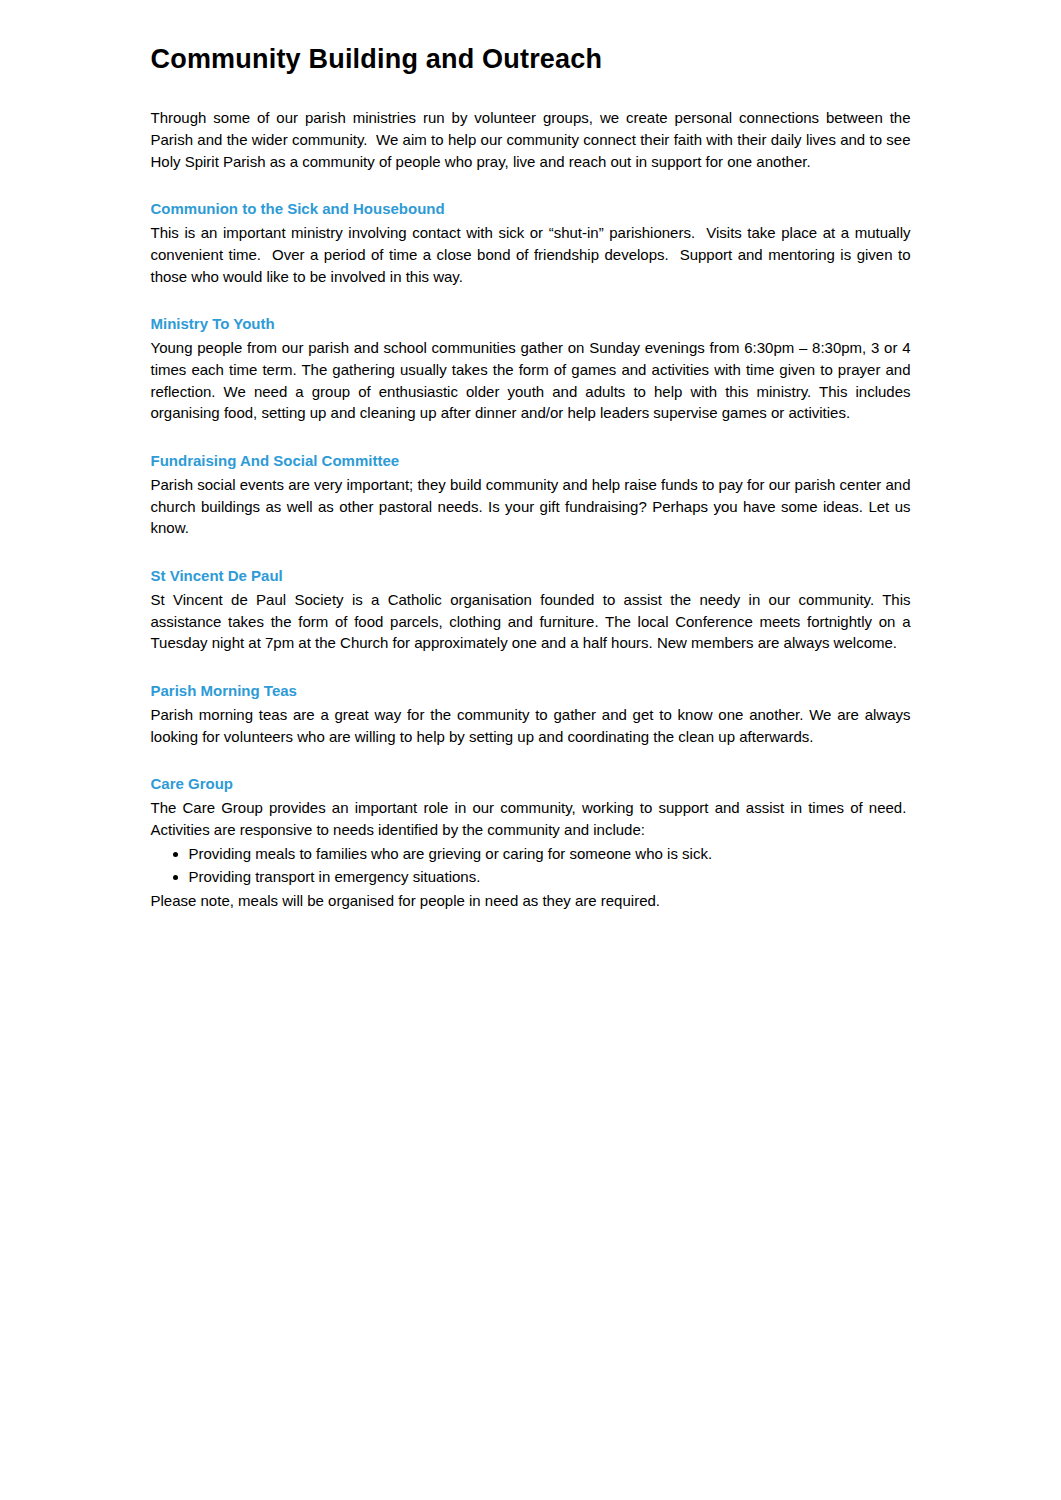Community Building and Outreach
Through some of our parish ministries run by volunteer groups, we create personal connections between the Parish and the wider community. We aim to help our community connect their faith with their daily lives and to see Holy Spirit Parish as a community of people who pray, live and reach out in support for one another.
Communion to the Sick and Housebound
This is an important ministry involving contact with sick or “shut-in” parishioners. Visits take place at a mutually convenient time. Over a period of time a close bond of friendship develops. Support and mentoring is given to those who would like to be involved in this way.
Ministry To Youth
Young people from our parish and school communities gather on Sunday evenings from 6:30pm – 8:30pm, 3 or 4 times each time term. The gathering usually takes the form of games and activities with time given to prayer and reflection. We need a group of enthusiastic older youth and adults to help with this ministry. This includes organising food, setting up and cleaning up after dinner and/or help leaders supervise games or activities.
Fundraising And Social Committee
Parish social events are very important; they build community and help raise funds to pay for our parish center and church buildings as well as other pastoral needs. Is your gift fundraising? Perhaps you have some ideas. Let us know.
St Vincent De Paul
St Vincent de Paul Society is a Catholic organisation founded to assist the needy in our community. This assistance takes the form of food parcels, clothing and furniture. The local Conference meets fortnightly on a Tuesday night at 7pm at the Church for approximately one and a half hours. New members are always welcome.
Parish Morning Teas
Parish morning teas are a great way for the community to gather and get to know one another. We are always looking for volunteers who are willing to help by setting up and coordinating the clean up afterwards.
Care Group
The Care Group provides an important role in our community, working to support and assist in times of need. Activities are responsive to needs identified by the community and include:
Providing meals to families who are grieving or caring for someone who is sick.
Providing transport in emergency situations.
Please note, meals will be organised for people in need as they are required.